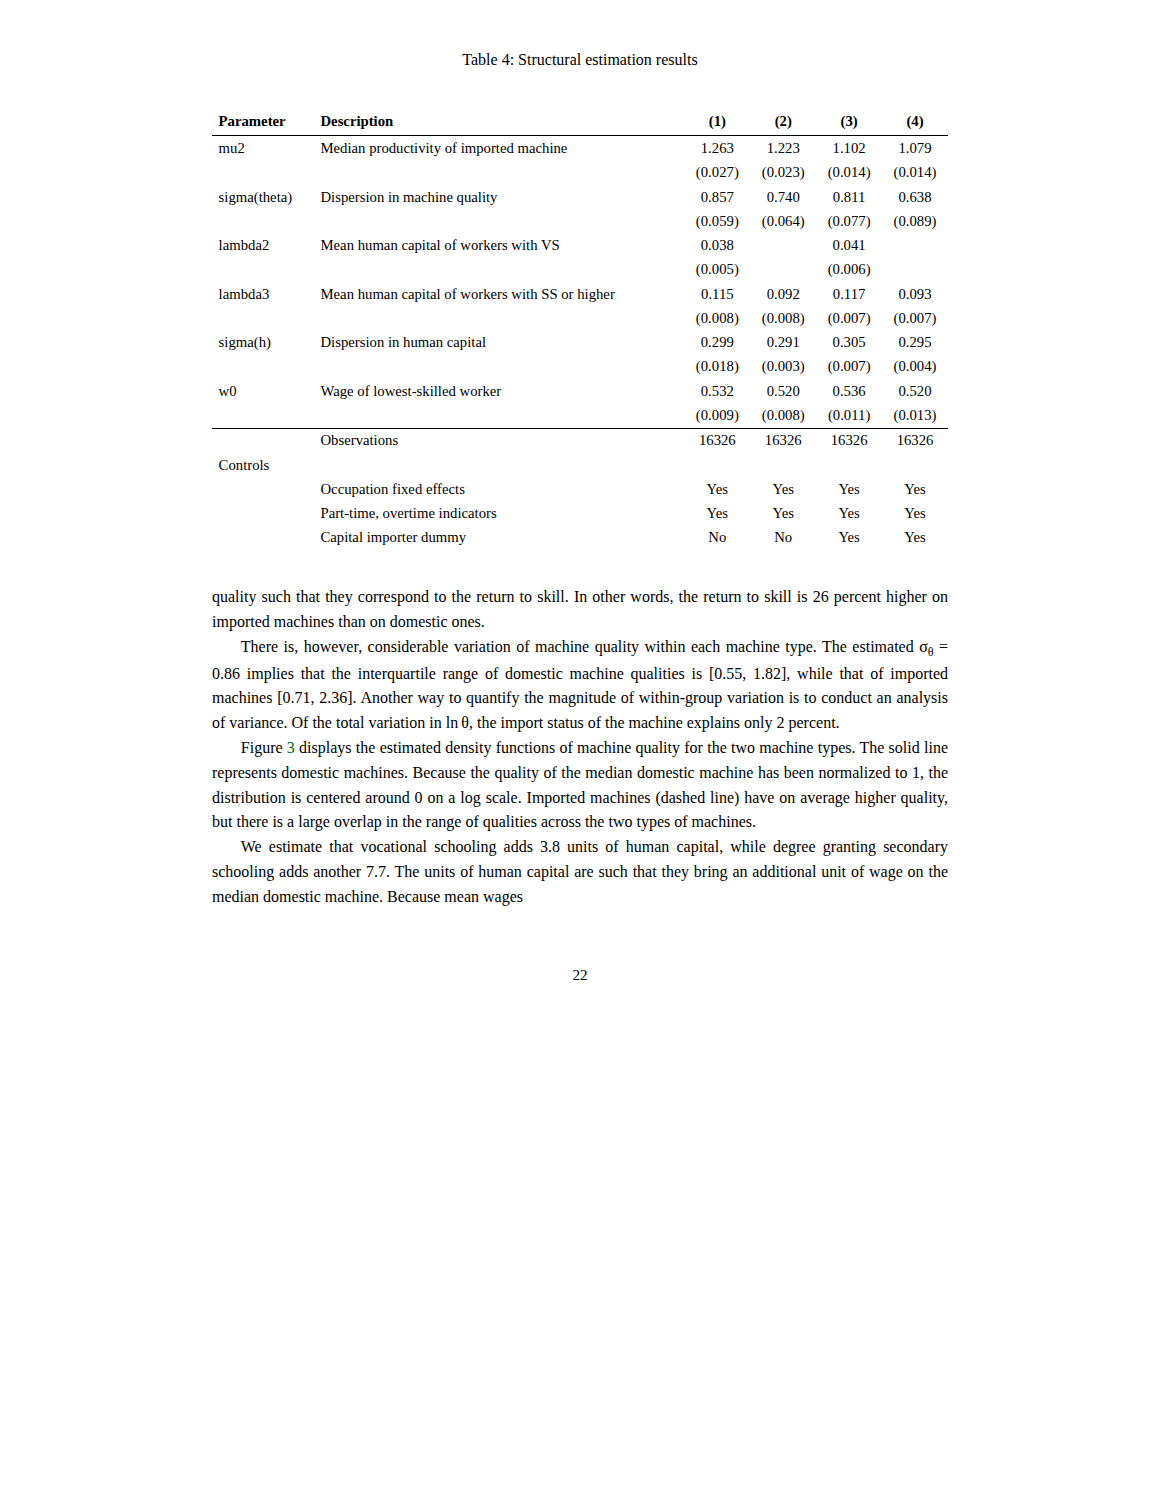Table 4: Structural estimation results
| Parameter | Description | (1) | (2) | (3) | (4) |
| --- | --- | --- | --- | --- | --- |
| mu2 | Median productivity of imported machine | 1.263 | 1.223 | 1.102 | 1.079 |
| (0.027) | (0.023) | (0.014) | (0.014) |
| sigma(theta) | Dispersion in machine quality | 0.857 | 0.740 | 0.811 | 0.638 |
| (0.059) | (0.064) | (0.077) | (0.089) |
| lambda2 | Mean human capital of workers with VS | 0.038 | | 0.041 | |
| (0.005) | | (0.006) | |
| lambda3 | Mean human capital of workers with SS or higher | 0.115 | 0.092 | 0.117 | 0.093 |
| (0.008) | (0.008) | (0.007) | (0.007) |
| sigma(h) | Dispersion in human capital | 0.299 | 0.291 | 0.305 | 0.295 |
| (0.018) | (0.003) | (0.007) | (0.004) |
| w0 | Wage of lowest-skilled worker | 0.532 | 0.520 | 0.536 | 0.520 |
| (0.009) | (0.008) | (0.011) | (0.013) |
| | Observations | 16326 | 16326 | 16326 | 16326 |
| Controls | | | | | |
| | Occupation fixed effects | Yes | Yes | Yes | Yes |
| | Part-time, overtime indicators | Yes | Yes | Yes | Yes |
| | Capital importer dummy | No | No | Yes | Yes |
quality such that they correspond to the return to skill. In other words, the return to skill is 26 percent higher on imported machines than on domestic ones.
There is, however, considerable variation of machine quality within each machine type. The estimated σθ = 0.86 implies that the interquartile range of domestic machine qualities is [0.55, 1.82], while that of imported machines [0.71, 2.36]. Another way to quantify the magnitude of within-group variation is to conduct an analysis of variance. Of the total variation in ln θ, the import status of the machine explains only 2 percent.
Figure 3 displays the estimated density functions of machine quality for the two machine types. The solid line represents domestic machines. Because the quality of the median domestic machine has been normalized to 1, the distribution is centered around 0 on a log scale. Imported machines (dashed line) have on average higher quality, but there is a large overlap in the range of qualities across the two types of machines.
We estimate that vocational schooling adds 3.8 units of human capital, while degree granting secondary schooling adds another 7.7. The units of human capital are such that they bring an additional unit of wage on the median domestic machine. Because mean wages
22